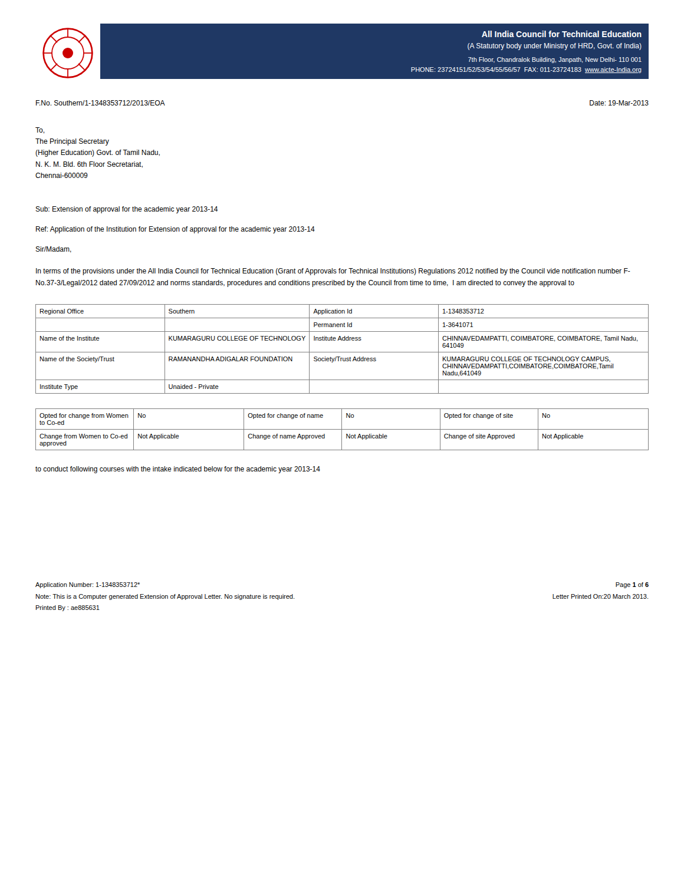All India Council for Technical Education
(A Statutory body under Ministry of HRD, Govt. of India)
7th Floor, Chandralok Building, Janpath, New Delhi- 110 001
PHONE: 23724151/52/53/54/55/56/57 FAX: 011-23724183 www.aicte-India.org
F.No. Southern/1-1348353712/2013/EOA
Date: 19-Mar-2013
To,
The Principal Secretary
(Higher Education) Govt. of Tamil Nadu,
N. K. M. Bld. 6th Floor Secretariat,
Chennai-600009
Sub: Extension of approval for the academic year 2013-14
Ref: Application of the Institution for Extension of approval for the academic year 2013-14
Sir/Madam,
In terms of the provisions under the All India Council for Technical Education (Grant of Approvals for Technical Institutions) Regulations 2012 notified by the Council vide notification number F-No.37-3/Legal/2012 dated 27/09/2012 and norms standards, procedures and conditions prescribed by the Council from time to time, I am directed to convey the approval to
| Regional Office | Southern | Application Id | 1-1348353712 |
| | | Permanent Id | 1-3641071 |
| Name of the Institute | KUMARAGURU COLLEGE OF TECHNOLOGY | Institute Address | CHINNAVEDAMPATTI, COIMBATORE, COIMBATORE, Tamil Nadu, 641049 |
| Name of the Society/Trust | RAMANANDHA ADIGALAR FOUNDATION | Society/Trust Address | KUMARAGURU COLLEGE OF TECHNOLOGY CAMPUS, CHINNAVEDAMPATTI,COIMBATORE,COIMBATORE,Tamil Nadu,641049 |
| Institute Type | Unaided - Private | | |
| Opted for change from Women to Co-ed | No | Opted for change of name | No | Opted for change of site | No |
| Change from Women to Co-ed approved | Not Applicable | Change of name Approved | Not Applicable | Change of site Approved | Not Applicable |
to conduct following courses with the intake indicated below for the academic year 2013-14
Application Number: 1-1348353712*
Page 1 of 6
Note: This is a Computer generated Extension of Approval Letter. No signature is required.
Letter Printed On:20 March 2013.
Printed By : ae885631